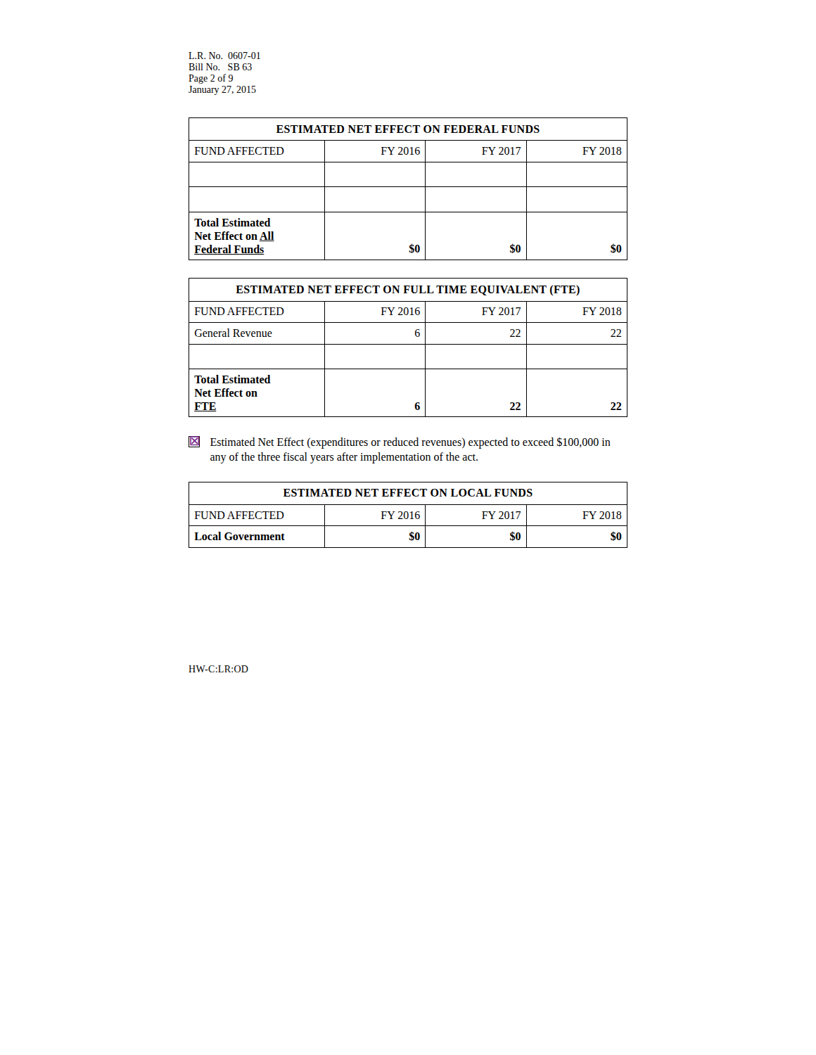L.R. No. 0607-01
Bill No. SB 63
Page 2 of 9
January 27, 2015
| ESTIMATED NET EFFECT ON FEDERAL FUNDS |
| FUND AFFECTED | FY 2016 | FY 2017 | FY 2018 |
| Total Estimated Net Effect on All Federal Funds | $0 | $0 | $0 |
| ESTIMATED NET EFFECT ON FULL TIME EQUIVALENT (FTE) |
| FUND AFFECTED | FY 2016 | FY 2017 | FY 2018 |
| General Revenue | 6 | 22 | 22 |
| Total Estimated Net Effect on FTE | 6 | 22 | 22 |
Estimated Net Effect (expenditures or reduced revenues) expected to exceed $100,000 in any of the three fiscal years after implementation of the act.
| ESTIMATED NET EFFECT ON LOCAL FUNDS |
| FUND AFFECTED | FY 2016 | FY 2017 | FY 2018 |
| Local Government | $0 | $0 | $0 |
HW-C:LR:OD